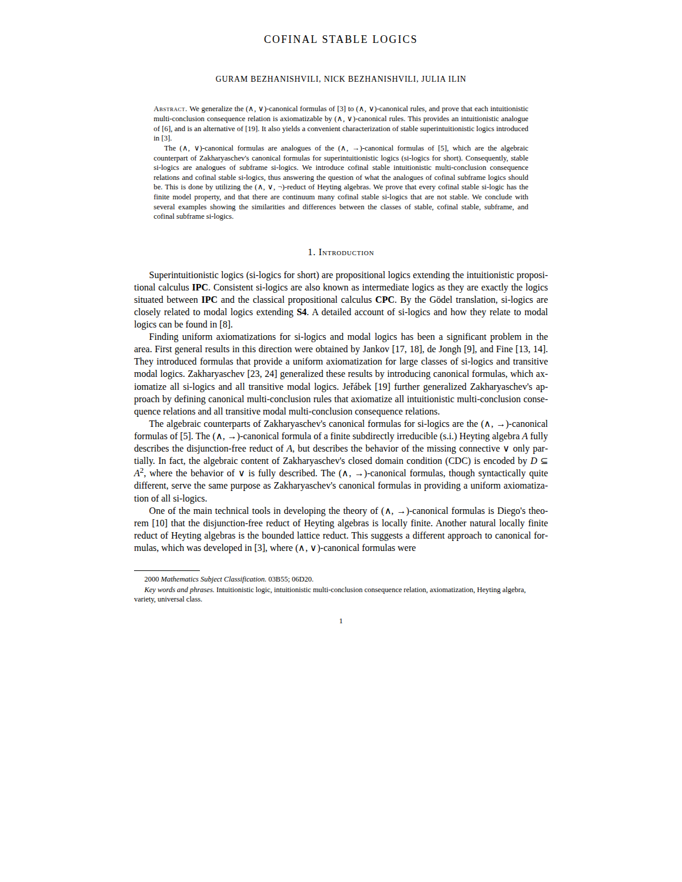Cofinal Stable Logics
Guram Bezhanishvili, Nick Bezhanishvili, Julia Ilin
Abstract. We generalize the (∧, ∨)-canonical formulas of [3] to (∧, ∨)-canonical rules, and prove that each intuitionistic multi-conclusion consequence relation is axiomatizable by (∧, ∨)-canonical rules. This provides an intuitionistic analogue of [6], and is an alternative of [19]. It also yields a convenient characterization of stable superintuitionistic logics introduced in [3].
The (∧, ∨)-canonical formulas are analogues of the (∧, →)-canonical formulas of [5], which are the algebraic counterpart of Zakharyaschev's canonical formulas for superintuitionistic logics (si-logics for short). Consequently, stable si-logics are analogues of subframe si-logics. We introduce cofinal stable intuitionistic multi-conclusion consequence relations and cofinal stable si-logics, thus answering the question of what the analogues of cofinal subframe logics should be. This is done by utilizing the (∧, ∨, ¬)-reduct of Heyting algebras. We prove that every cofinal stable si-logic has the finite model property, and that there are continuum many cofinal stable si-logics that are not stable. We conclude with several examples showing the similarities and differences between the classes of stable, cofinal stable, subframe, and cofinal subframe si-logics.
1. Introduction
Superintuitionistic logics (si-logics for short) are propositional logics extending the intuitionistic propositional calculus IPC. Consistent si-logics are also known as intermediate logics as they are exactly the logics situated between IPC and the classical propositional calculus CPC. By the Gödel translation, si-logics are closely related to modal logics extending S4. A detailed account of si-logics and how they relate to modal logics can be found in [8].
Finding uniform axiomatizations for si-logics and modal logics has been a significant problem in the area. First general results in this direction were obtained by Jankov [17, 18], de Jongh [9], and Fine [13, 14]. They introduced formulas that provide a uniform axiomatization for large classes of si-logics and transitive modal logics. Zakharyaschev [23, 24] generalized these results by introducing canonical formulas, which axiomatize all si-logics and all transitive modal logics. Jeřábek [19] further generalized Zakharyaschev's approach by defining canonical multi-conclusion rules that axiomatize all intuitionistic multi-conclusion consequence relations and all transitive modal multi-conclusion consequence relations.
The algebraic counterparts of Zakharyaschev's canonical formulas for si-logics are the (∧, →)-canonical formulas of [5]. The (∧, →)-canonical formula of a finite subdirectly irreducible (s.i.) Heyting algebra A fully describes the disjunction-free reduct of A, but describes the behavior of the missing connective ∨ only partially. In fact, the algebraic content of Zakharyaschev's closed domain condition (CDC) is encoded by D ⊆ A2, where the behavior of ∨ is fully described. The (∧, →)-canonical formulas, though syntactically quite different, serve the same purpose as Zakharyaschev's canonical formulas in providing a uniform axiomatization of all si-logics.
One of the main technical tools in developing the theory of (∧, →)-canonical formulas is Diego's theorem [10] that the disjunction-free reduct of Heyting algebras is locally finite. Another natural locally finite reduct of Heyting algebras is the bounded lattice reduct. This suggests a different approach to canonical formulas, which was developed in [3], where (∧, ∨)-canonical formulas were
2000 Mathematics Subject Classification. 03B55; 06D20.
Key words and phrases. Intuitionistic logic, intuitionistic multi-conclusion consequence relation, axiomatization, Heyting algebra, variety, universal class.
1